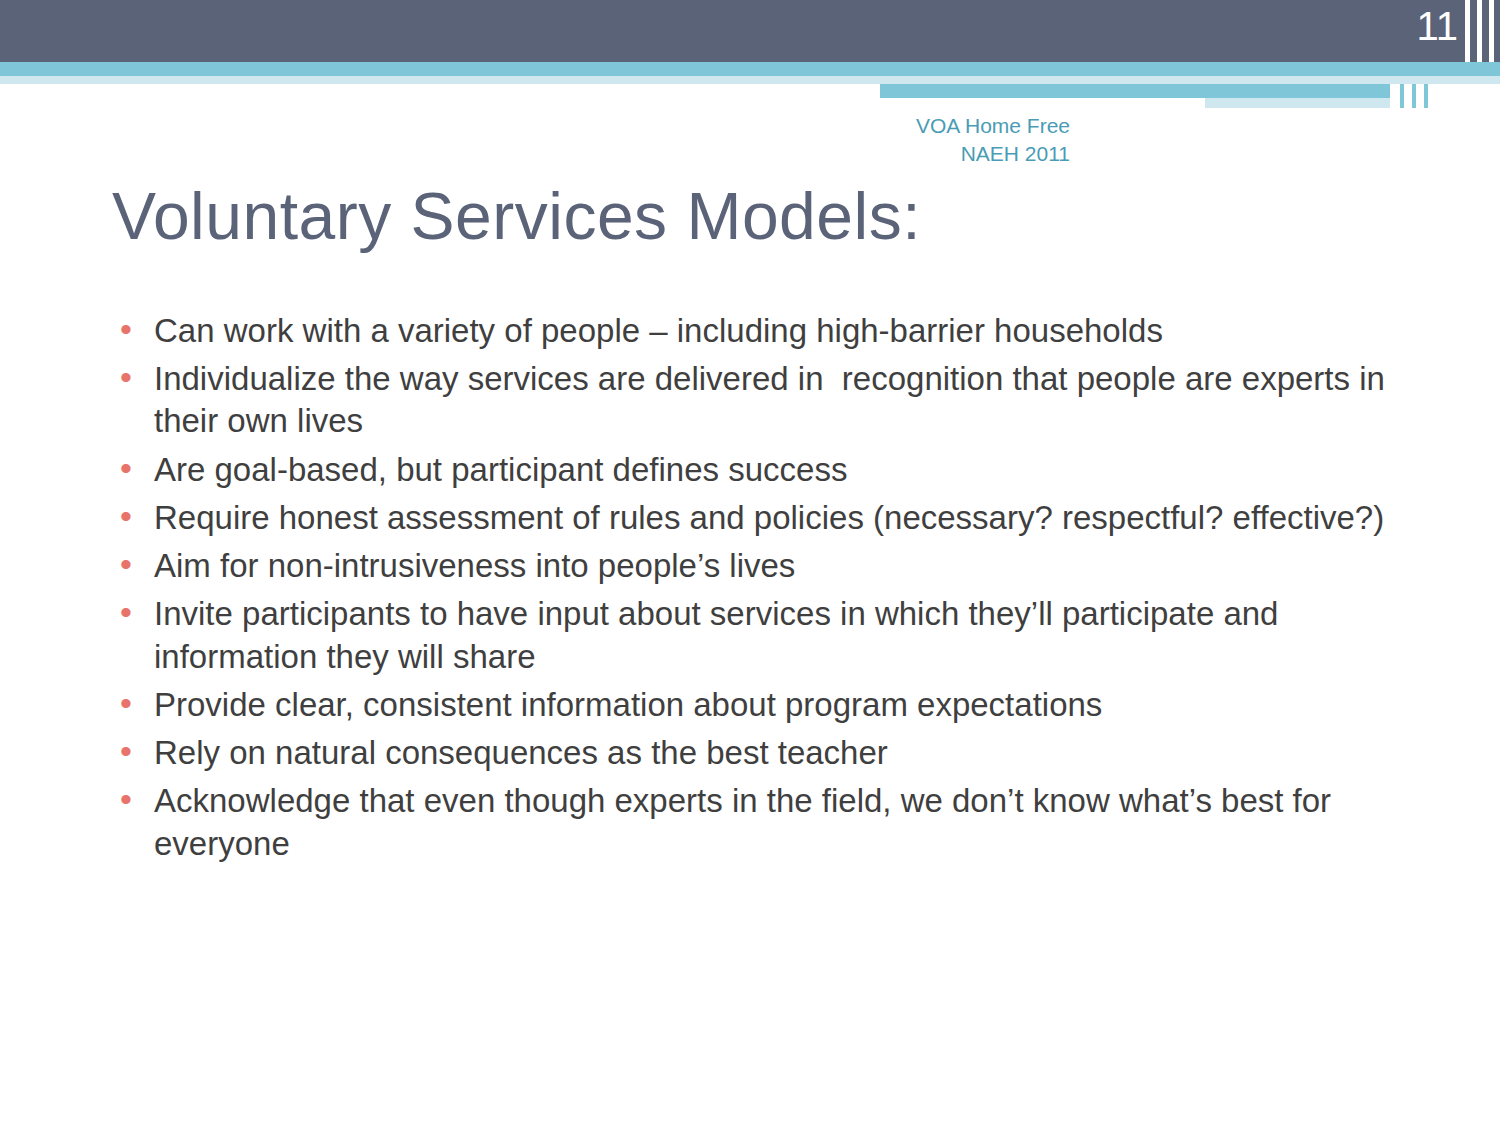11
VOA Home Free
NAEH 2011
Voluntary Services Models:
Can work with a variety of people – including high-barrier households
Individualize the way services are delivered in recognition that people are experts in their own lives
Are goal-based, but participant defines success
Require honest assessment of rules and policies (necessary? respectful? effective?)
Aim for non-intrusiveness into people’s lives
Invite participants to have input about services in which they’ll participate and information they will share
Provide clear, consistent information about program expectations
Rely on natural consequences as the best teacher
Acknowledge that even though experts in the field, we don’t know what’s best for everyone